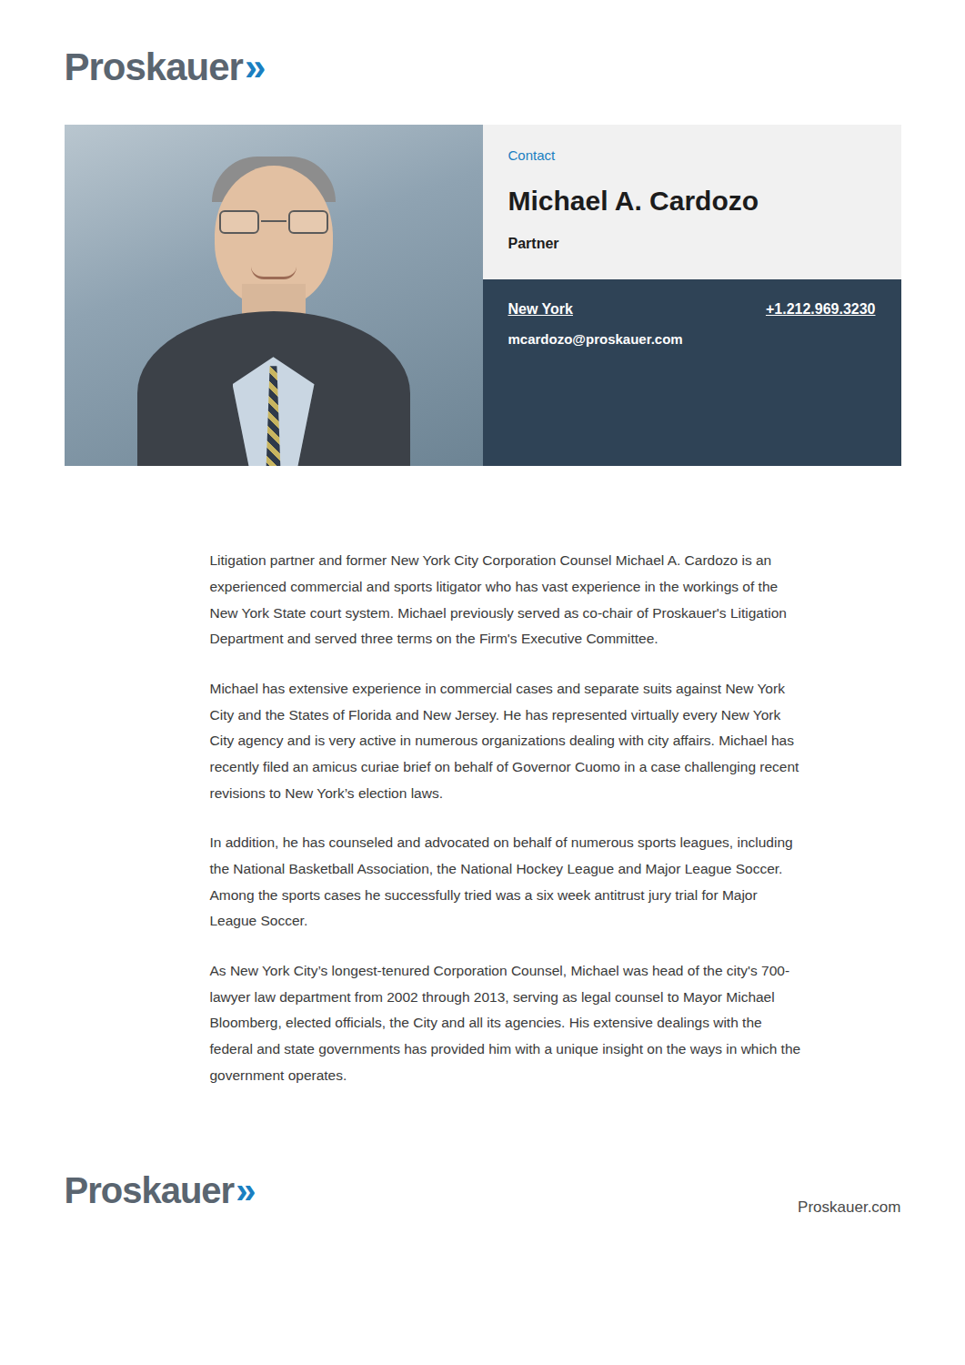Proskauer»
Contact
Michael A. Cardozo
Partner
New York +1.212.969.3230
mcardozo@proskauer.com
Litigation partner and former New York City Corporation Counsel Michael A. Cardozo is an experienced commercial and sports litigator who has vast experience in the workings of the New York State court system. Michael previously served as co-chair of Proskauer's Litigation Department and served three terms on the Firm's Executive Committee.
Michael has extensive experience in commercial cases and separate suits against New York City and the States of Florida and New Jersey. He has represented virtually every New York City agency and is very active in numerous organizations dealing with city affairs. Michael has recently filed an amicus curiae brief on behalf of Governor Cuomo in a case challenging recent revisions to New York’s election laws.
In addition, he has counseled and advocated on behalf of numerous sports leagues, including the National Basketball Association, the National Hockey League and Major League Soccer. Among the sports cases he successfully tried was a six week antitrust jury trial for Major League Soccer.
As New York City’s longest-tenured Corporation Counsel, Michael was head of the city's 700-lawyer law department from 2002 through 2013, serving as legal counsel to Mayor Michael Bloomberg, elected officials, the City and all its agencies. His extensive dealings with the federal and state governments has provided him with a unique insight on the ways in which the government operates.
Proskauer»
Proskauer.com